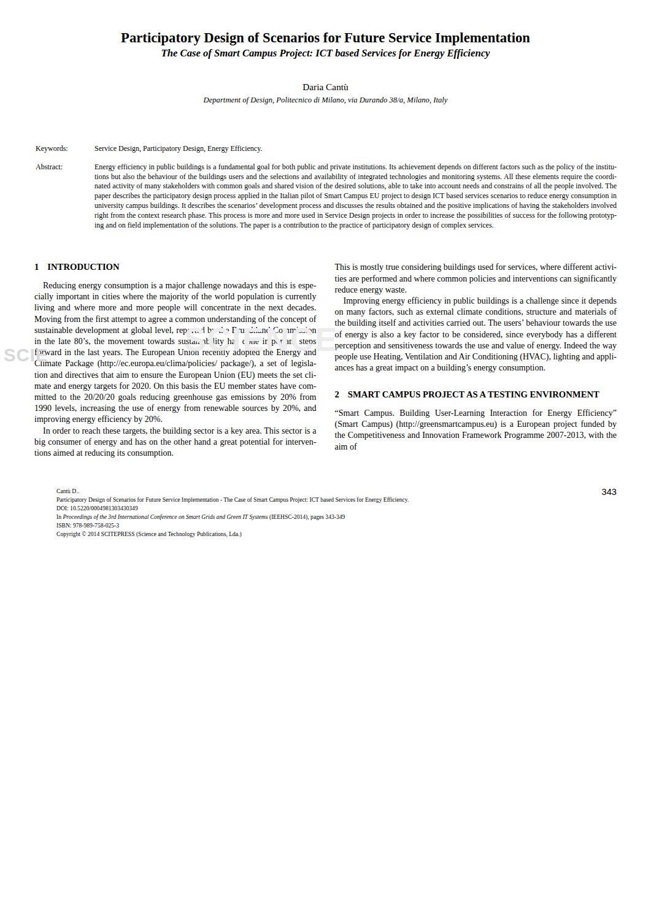SCIE
SCIENCE
Participatory Design of Scenarios for Future Service Implementation
The Case of Smart Campus Project: ICT based Services for Energy Efficiency
Daria Cantù
Department of Design, Politecnico di Milano, via Durando 38/a, Milano, Italy
Keywords:
Service Design, Participatory Design, Energy Efficiency.
Abstract:
Energy efficiency in public buildings is a fundamental goal for both public and private institutions. Its achievement depends on different factors such as the policy of the institutions but also the behaviour of the buildings users and the selections and availability of integrated technologies and monitoring systems. All these elements require the coordinated activity of many stakeholders with common goals and shared vision of the desired solutions, able to take into account needs and constrains of all the people involved. The paper describes the participatory design process applied in the Italian pilot of Smart Campus EU project to design ICT based services scenarios to reduce energy consumption in university campus buildings. It describes the scenarios’ development process and discusses the results obtained and the positive implications of having the stakeholders involved right from the context research phase. This process is more and more used in Service Design projects in order to increase the possibilities of success for the following prototyping and on field implementation of the solutions. The paper is a contribution to the practice of participatory design of complex services.
1 INTRODUCTION
Reducing energy consumption is a major challenge nowadays and this is especially important in cities where the majority of the world population is currently living and where more and more people will concentrate in the next decades. Moving from the first attempt to agree a common understanding of the concept of sustainable development at global level, reported by the Brundtland Commission in the late 80’s, the movement towards sustainability has done important steps forward in the last years. The European Union recently adopted the Energy and Climate Package (http://ec.europa.eu/clima/policies/ package/), a set of legislation and directives that aim to ensure the European Union (EU) meets the set climate and energy targets for 2020. On this basis the EU member states have committed to the 20/20/20 goals reducing greenhouse gas emissions by 20% from 1990 levels, increasing the use of energy from renewable sources by 20%, and improving energy efficiency by 20%.
In order to reach these targets, the building sector is a key area. This sector is a big consumer of energy and has on the other hand a great potential for interventions aimed at reducing its consumption.
This is mostly true considering buildings used for services, where different activities are performed and where common policies and interventions can significantly reduce energy waste.
Improving energy efficiency in public buildings is a challenge since it depends on many factors, such as external climate conditions, structure and materials of the building itself and activities carried out. The users’ behaviour towards the use of energy is also a key factor to be considered, since everybody has a different perception and sensitiveness towards the use and value of energy. Indeed the way people use Heating, Ventilation and Air Conditioning (HVAC), lighting and appliances has a great impact on a building’s energy consumption.
2 SMART CAMPUS PROJECT AS A TESTING ENVIRONMENT
“Smart Campus. Building User-Learning Interaction for Energy Efficiency” (Smart Campus) (http://greensmartcampus.eu) is a European project funded by the Competitiveness and Innovation Framework Programme 2007-2013, with the aim of
343
Cantù D..
Participatory Design of Scenarios for Future Service Implementation - The Case of Smart Campus Project: ICT based Services for Energy Efficiency.
DOI: 10.5220/0004981303430349
In Proceedings of the 3rd International Conference on Smart Grids and Green IT Systems (IEEHSC-2014), pages 343-349
ISBN: 978-989-758-025-3
Copyright © 2014 SCITEPRESS (Science and Technology Publications, Lda.)